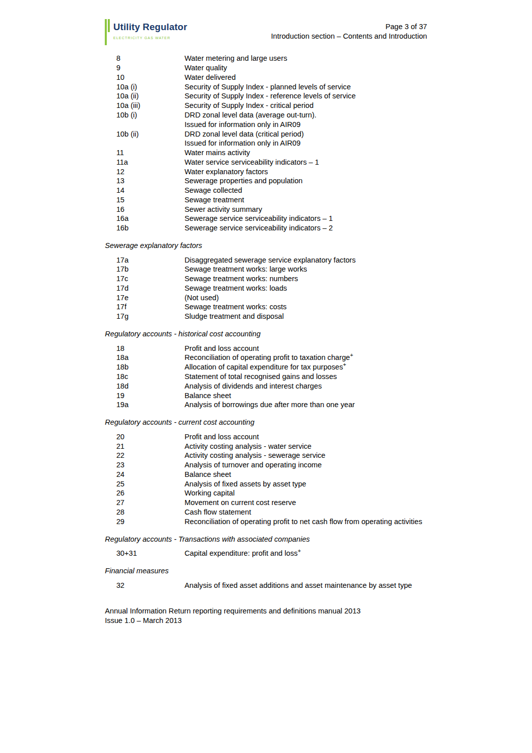Utility Regulator Electricity Gas Water
Page 3 of 37
Introduction section – Contents and Introduction
| 8 | Water metering and large users |
| 9 | Water quality |
| 10 | Water delivered |
| 10a (i) | Security of Supply Index - planned levels of service |
| 10a (ii) | Security of Supply Index - reference levels of service |
| 10a (iii) | Security of Supply Index - critical period |
| 10b (i) | DRD zonal level data (average out-turn). Issued for information only in AIR09 |
| 10b (ii) | DRD zonal level data (critical period) Issued for information only in AIR09 |
| 11 | Water mains activity |
| 11a | Water service serviceability indicators – 1 |
| 12 | Water explanatory factors |
| 13 | Sewerage properties and population |
| 14 | Sewage collected |
| 15 | Sewage treatment |
| 16 | Sewer activity summary |
| 16a | Sewerage service serviceability indicators – 1 |
| 16b | Sewerage service serviceability indicators – 2 |
Sewerage explanatory factors
| 17a | Disaggregated sewerage service explanatory factors |
| 17b | Sewage treatment works: large works |
| 17c | Sewage treatment works: numbers |
| 17d | Sewage treatment works: loads |
| 17e | (Not used) |
| 17f | Sewage treatment works: costs |
| 17g | Sludge treatment and disposal |
Regulatory accounts - historical cost accounting
| 18 | Profit and loss account |
| 18a | Reconciliation of operating profit to taxation charge + |
| 18b | Allocation of capital expenditure for tax purposes + |
| 18c | Statement of total recognised gains and losses |
| 18d | Analysis of dividends and interest charges |
| 19 | Balance sheet |
| 19a | Analysis of borrowings due after more than one year |
Regulatory accounts - current cost accounting
| 20 | Profit and loss account |
| 21 | Activity costing analysis - water service |
| 22 | Activity costing analysis - sewerage service |
| 23 | Analysis of turnover and operating income |
| 24 | Balance sheet |
| 25 | Analysis of fixed assets by asset type |
| 26 | Working capital |
| 27 | Movement on current cost reserve |
| 28 | Cash flow statement |
| 29 | Reconciliation of operating profit to net cash flow from operating activities |
Regulatory accounts - Transactions with associated companies
| 30+31 | Capital expenditure: profit and loss + |
Financial measures
| 32 | Analysis of fixed asset additions and asset maintenance by asset type |
Annual Information Return reporting requirements and definitions manual 2013
Issue 1.0 – March 2013